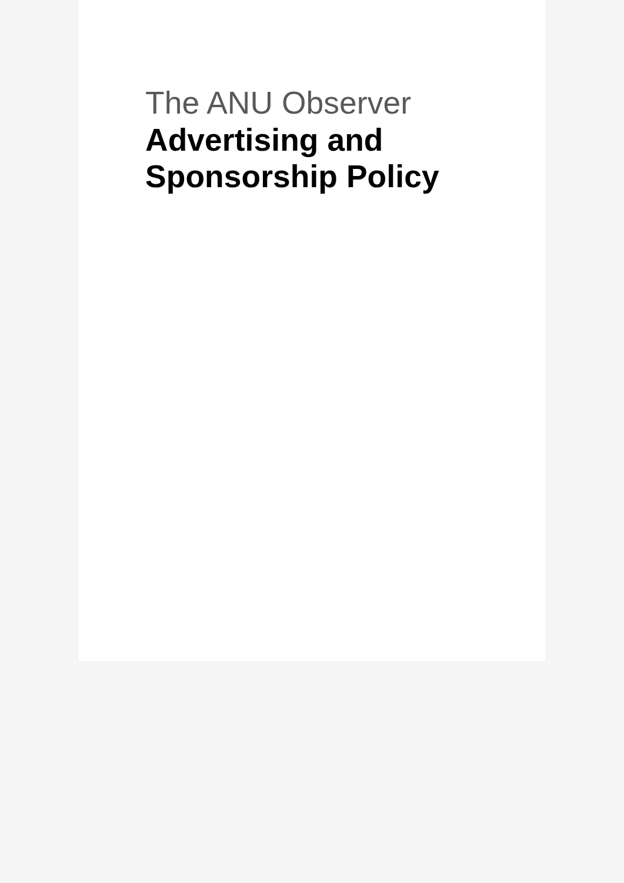The ANU Observer Advertising and Sponsorship Policy